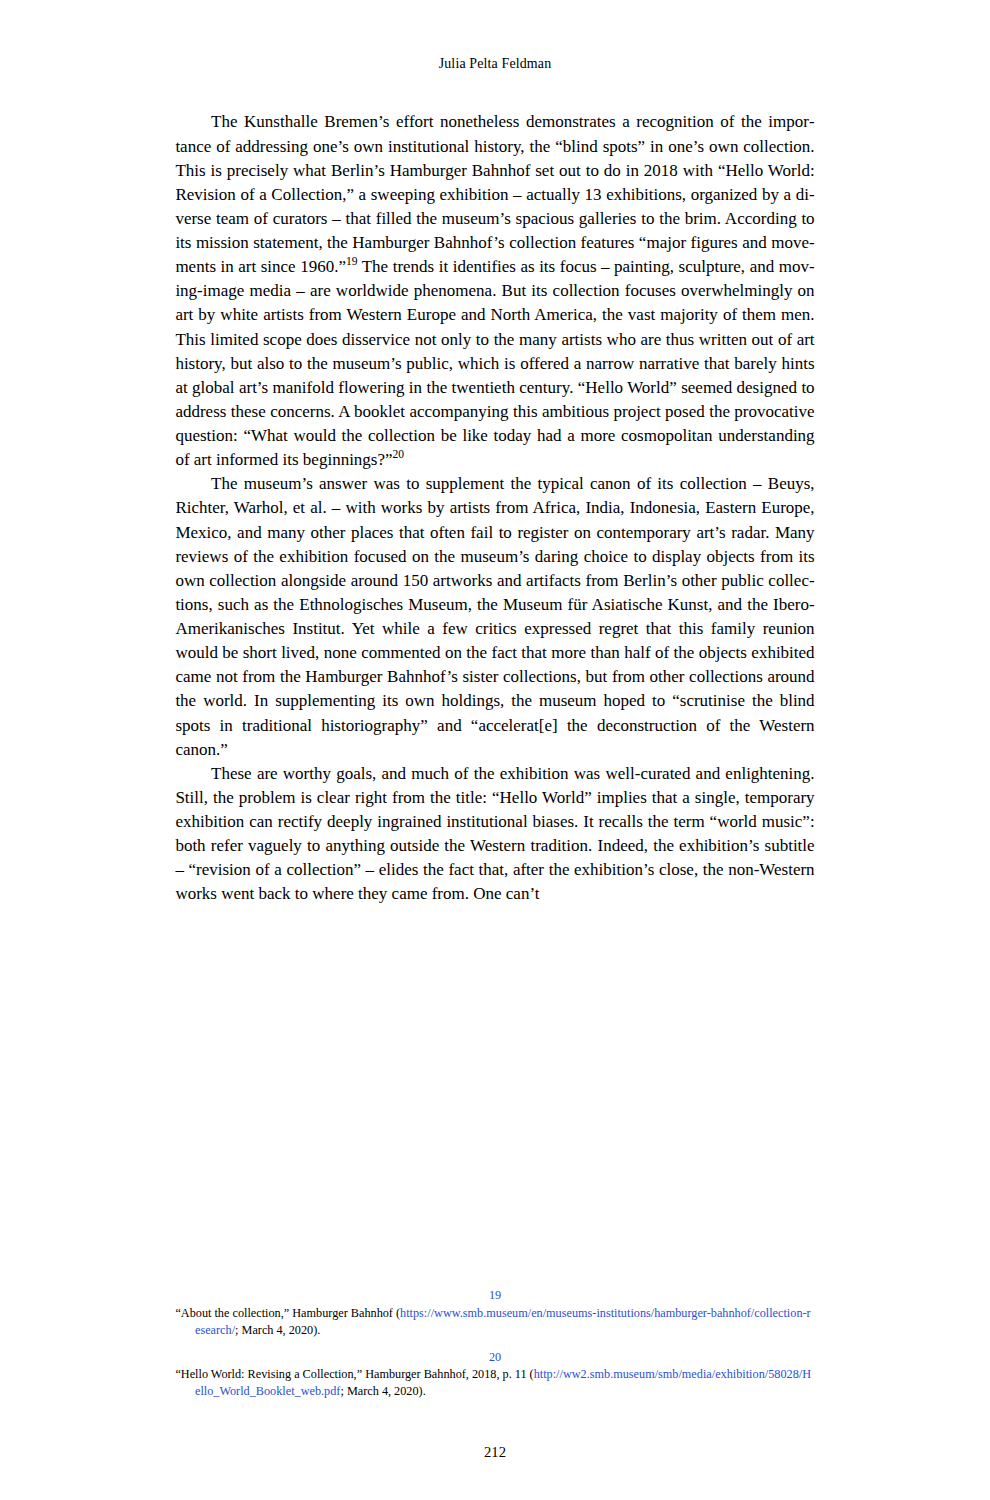Julia Pelta Feldman
The Kunsthalle Bremen’s effort nonetheless demonstrates a recognition of the importance of addressing one’s own institutional history, the “blind spots” in one’s own collection. This is precisely what Berlin’s Hamburger Bahnhof set out to do in 2018 with “Hello World: Revision of a Collection,” a sweeping exhibition – actually 13 exhibitions, organized by a diverse team of curators – that filled the museum’s spacious galleries to the brim. According to its mission statement, the Hamburger Bahnhof’s collection features “major figures and movements in art since 1960.”19 The trends it identifies as its focus – painting, sculpture, and moving-image media – are worldwide phenomena. But its collection focuses overwhelmingly on art by white artists from Western Europe and North America, the vast majority of them men. This limited scope does disservice not only to the many artists who are thus written out of art history, but also to the museum’s public, which is offered a narrow narrative that barely hints at global art’s manifold flowering in the twentieth century. “Hello World” seemed designed to address these concerns. A booklet accompanying this ambitious project posed the provocative question: “What would the collection be like today had a more cosmopolitan understanding of art informed its beginnings?”20
The museum’s answer was to supplement the typical canon of its collection – Beuys, Richter, Warhol, et al. – with works by artists from Africa, India, Indonesia, Eastern Europe, Mexico, and many other places that often fail to register on contemporary art’s radar. Many reviews of the exhibition focused on the museum’s daring choice to display objects from its own collection alongside around 150 artworks and artifacts from Berlin’s other public collections, such as the Ethnologisches Museum, the Museum für Asiatische Kunst, and the Ibero-Amerikanisches Institut. Yet while a few critics expressed regret that this family reunion would be short lived, none commented on the fact that more than half of the objects exhibited came not from the Hamburger Bahnhof’s sister collections, but from other collections around the world. In supplementing its own holdings, the museum hoped to “scrutinise the blind spots in traditional historiography” and “accelerat[e] the deconstruction of the Western canon.”
These are worthy goals, and much of the exhibition was well-curated and enlightening. Still, the problem is clear right from the title: “Hello World” implies that a single, temporary exhibition can rectify deeply ingrained institutional biases. It recalls the term “world music”: both refer vaguely to anything outside the Western tradition. Indeed, the exhibition’s subtitle – “revision of a collection” – elides the fact that, after the exhibition’s close, the non-Western works went back to where they came from. One can’t
19 “About the collection,” Hamburger Bahnhof (https://www.smb.museum/en/museums-institutions/hamburger-bahnhof/collection-research/; March 4, 2020).
20 “Hello World: Revising a Collection,” Hamburger Bahnhof, 2018, p. 11 (http://ww2.smb.museum/smb/media/exhibition/58028/Hello_World_Booklet_web.pdf; March 4, 2020).
212